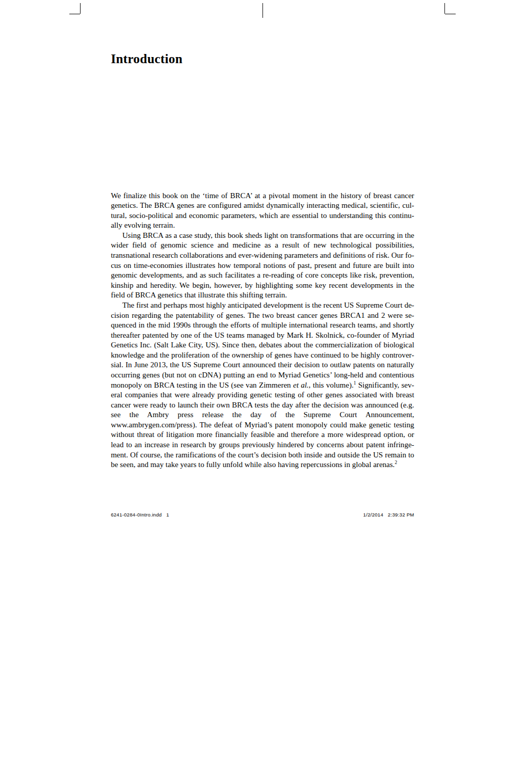Introduction
We finalize this book on the ‘time of BRCA’ at a pivotal moment in the history of breast cancer genetics. The BRCA genes are configured amidst dynamically interacting medical, scientific, cultural, socio-political and economic parameters, which are essential to understanding this continually evolving terrain.
Using BRCA as a case study, this book sheds light on transformations that are occurring in the wider field of genomic science and medicine as a result of new technological possibilities, transnational research collaborations and ever-widening parameters and definitions of risk. Our focus on time-economies illustrates how temporal notions of past, present and future are built into genomic developments, and as such facilitates a re-reading of core concepts like risk, prevention, kinship and heredity. We begin, however, by highlighting some key recent developments in the field of BRCA genetics that illustrate this shifting terrain.
The first and perhaps most highly anticipated development is the recent US Supreme Court decision regarding the patentability of genes. The two breast cancer genes BRCA1 and 2 were sequenced in the mid 1990s through the efforts of multiple international research teams, and shortly thereafter patented by one of the US teams managed by Mark H. Skolnick, co-founder of Myriad Genetics Inc. (Salt Lake City, US). Since then, debates about the commercialization of biological knowledge and the proliferation of the ownership of genes have continued to be highly controversial. In June 2013, the US Supreme Court announced their decision to outlaw patents on naturally occurring genes (but not on cDNA) putting an end to Myriad Genetics’ long-held and contentious monopoly on BRCA testing in the US (see van Zimmeren et al., this volume).1 Significantly, several companies that were already providing genetic testing of other genes associated with breast cancer were ready to launch their own BRCA tests the day after the decision was announced (e.g. see the Ambry press release the day of the Supreme Court Announcement, www.ambrygen.com/press). The defeat of Myriad’s patent monopoly could make genetic testing without threat of litigation more financially feasible and therefore a more widespread option, or lead to an increase in research by groups previously hindered by concerns about patent infringement. Of course, the ramifications of the court’s decision both inside and outside the US remain to be seen, and may take years to fully unfold while also having repercussions in global arenas.2
6241-0284-0Intro.indd 1 1/2/2014 2:39:32 PM